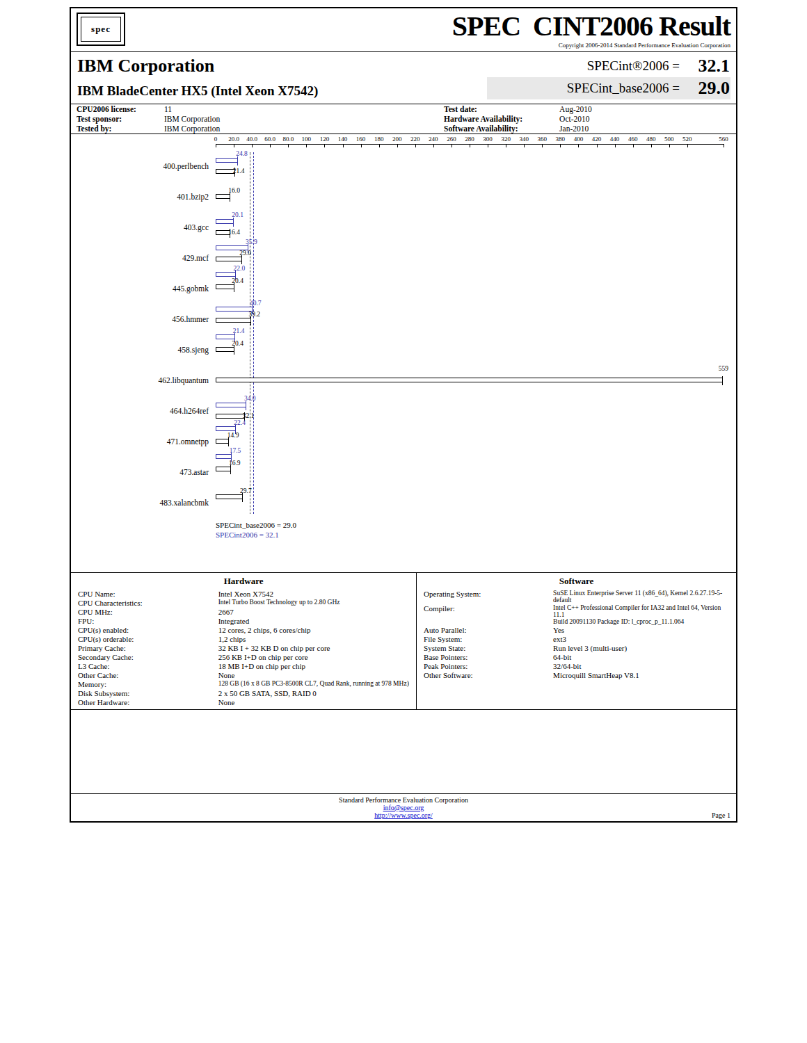spec
SPEC CINT2006 Result
Copyright 2006-2014 Standard Performance Evaluation Corporation
| IBM Corporation | SPECint®2006 = | 32.1 |
| IBM BladeCenter HX5 (Intel Xeon X7542) | SPECint_base2006 = | 29.0 |
| CPU2006 license: | 11 | Test date: | Aug-2010 |
| Test sponsor: | IBM Corporation | Hardware Availability: | Oct-2010 |
| Tested by: | IBM Corporation | Software Availability: | Jan-2010 |
0
20.0
40.0
60.0
80.0
100
120
140
160
180
200
220
240
260
280
300
320
340
360
380
400
420
440
460
480
500
520
560
400.perlbench
24.8
21.4
401.bzip2
16.0
403.gcc
20.1
16.4
429.mcf
35.9
29.0
445.gobmk
22.0
20.4
456.hmmer
40.7
39.2
458.sjeng
21.4
20.4
462.libquantum
559
464.h264ref
34.0
32.1
471.omnetpp
22.4
14.9
473.astar
17.5
16.9
483.xalancbmk
29.7
SPECint_base2006 = 29.0
SPECint2006 = 32.1
Hardware
| CPU Name: | Intel Xeon X7542 |
| CPU Characteristics: | Intel Turbo Boost Technology up to 2.80 GHz |
| CPU MHz: | 2667 |
| FPU: | Integrated |
| CPU(s) enabled: | 12 cores, 2 chips, 6 cores/chip |
| CPU(s) orderable: | 1,2 chips |
| Primary Cache: | 32 KB I + 32 KB D on chip per core |
| Secondary Cache: | 256 KB I+D on chip per core |
| L3 Cache: | 18 MB I+D on chip per chip |
| Other Cache: | None |
| Memory: | 128 GB (16 x 8 GB PC3-8500R CL7, Quad Rank, running at 978 MHz) |
| Disk Subsystem: | 2 x 50 GB SATA, SSD, RAID 0 |
| Other Hardware: | None |
Software
| Operating System: | SuSE Linux Enterprise Server 11 (x86_64), Kernel 2.6.27.19-5-default |
| Compiler: | Intel C++ Professional Compiler for IA32 and Intel 64, Version 11.1 Build 20091130 Package ID: l_cproc_p_11.1.064 |
| Auto Parallel: | Yes |
| File System: | ext3 |
| System State: | Run level 3 (multi-user) |
| Base Pointers: | 64-bit |
| Peak Pointers: | 32/64-bit |
| Other Software: | Microquill SmartHeap V8.1 |
Standard Performance Evaluation Corporation
info@spec.org
http://www.spec.org/ Page 1